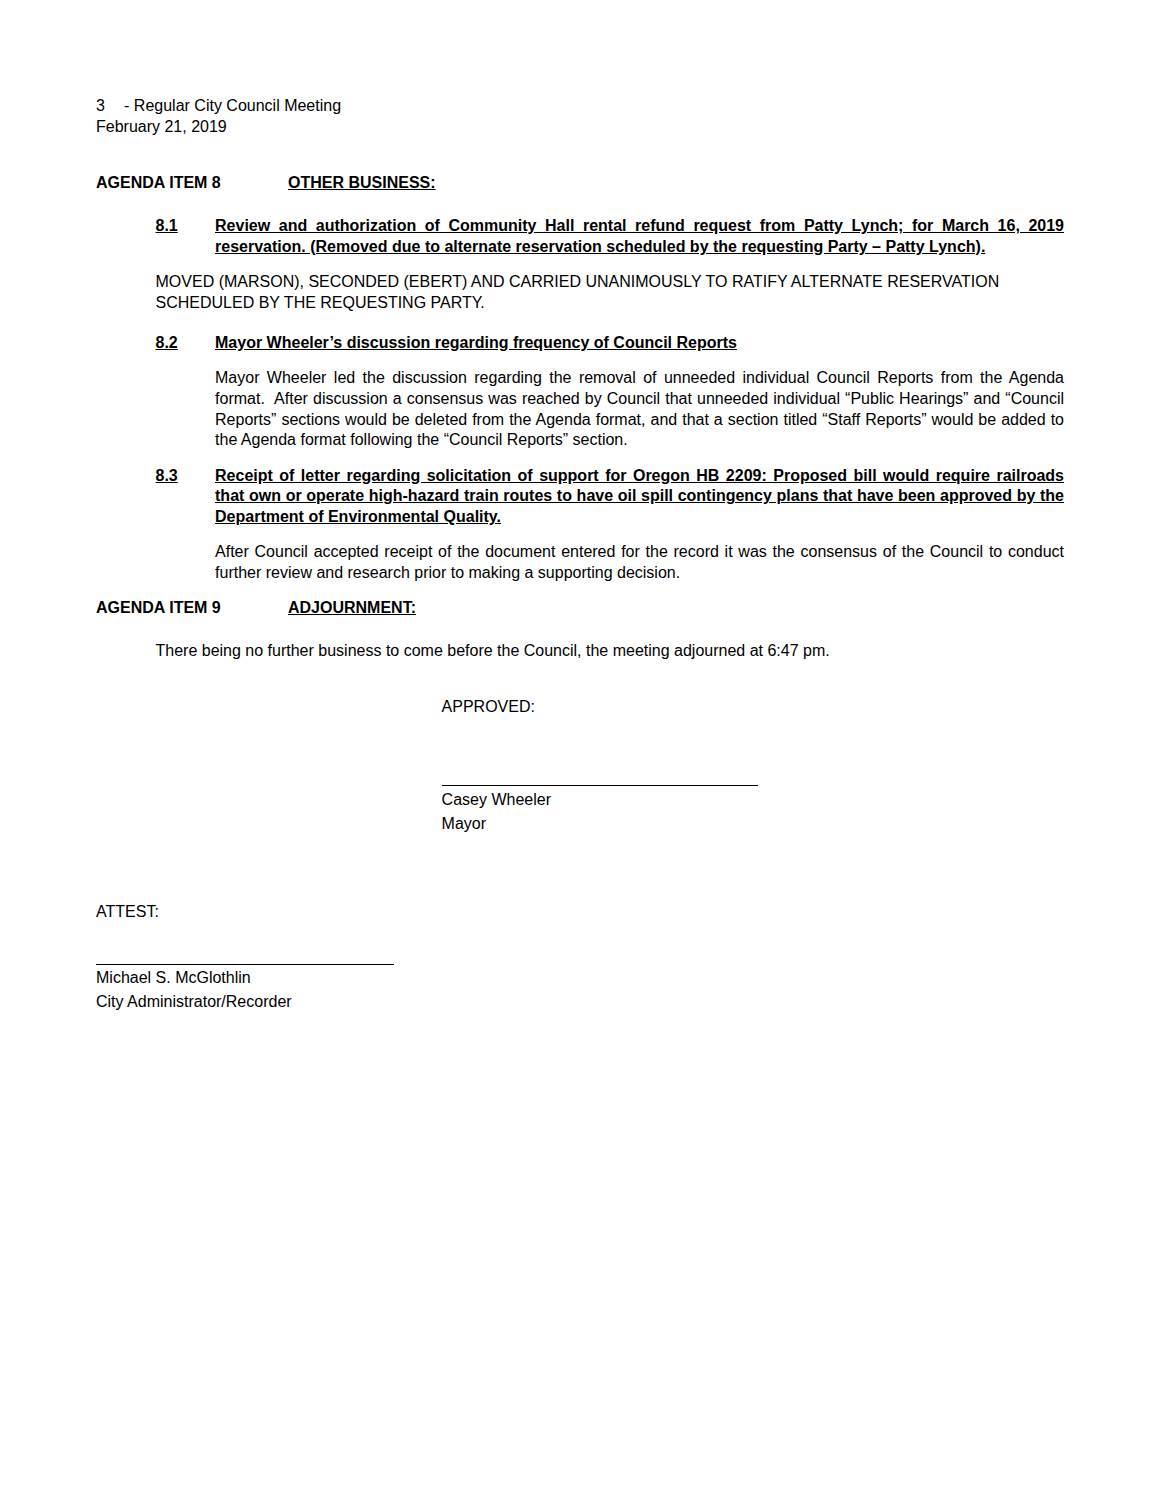3 - Regular City Council Meeting
February 21, 2019
AGENDA ITEM 8
OTHER BUSINESS:
8.1
Review and authorization of Community Hall rental refund request from Patty Lynch; for March 16, 2019 reservation. (Removed due to alternate reservation scheduled by the requesting Party – Patty Lynch).
MOVED (MARSON), SECONDED (EBERT) AND CARRIED UNANIMOUSLY TO RATIFY ALTERNATE RESERVATION SCHEDULED BY THE REQUESTING PARTY.
8.2
Mayor Wheeler’s discussion regarding frequency of Council Reports
Mayor Wheeler led the discussion regarding the removal of unneeded individual Council Reports from the Agenda format. After discussion a consensus was reached by Council that unneeded individual “Public Hearings” and “Council Reports” sections would be deleted from the Agenda format, and that a section titled “Staff Reports” would be added to the Agenda format following the “Council Reports” section.
8.3
Receipt of letter regarding solicitation of support for Oregon HB 2209: Proposed bill would require railroads that own or operate high-hazard train routes to have oil spill contingency plans that have been approved by the Department of Environmental Quality.
After Council accepted receipt of the document entered for the record it was the consensus of the Council to conduct further review and research prior to making a supporting decision.
AGENDA ITEM 9
ADJOURNMENT:
There being no further business to come before the Council, the meeting adjourned at 6:47 pm.
APPROVED:
Casey Wheeler
Mayor
ATTEST:
Michael S. McGlothlin
City Administrator/Recorder